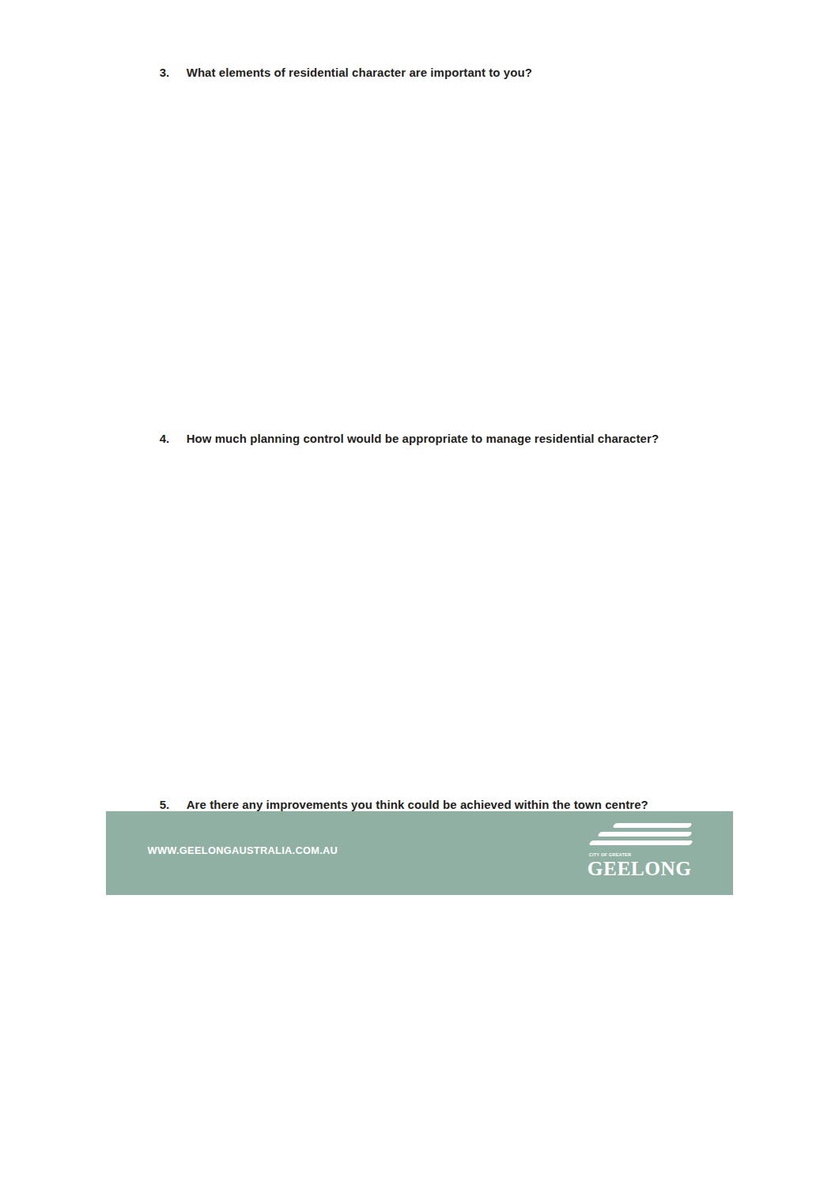3. What elements of residential character are important to you?
4. How much planning control would be appropriate to manage residential character?
5. Are there any improvements you think could be achieved within the town centre?
WWW.GEELONGAUSTRALIA.COM.AU
CITY OF GREATER
GEELONG